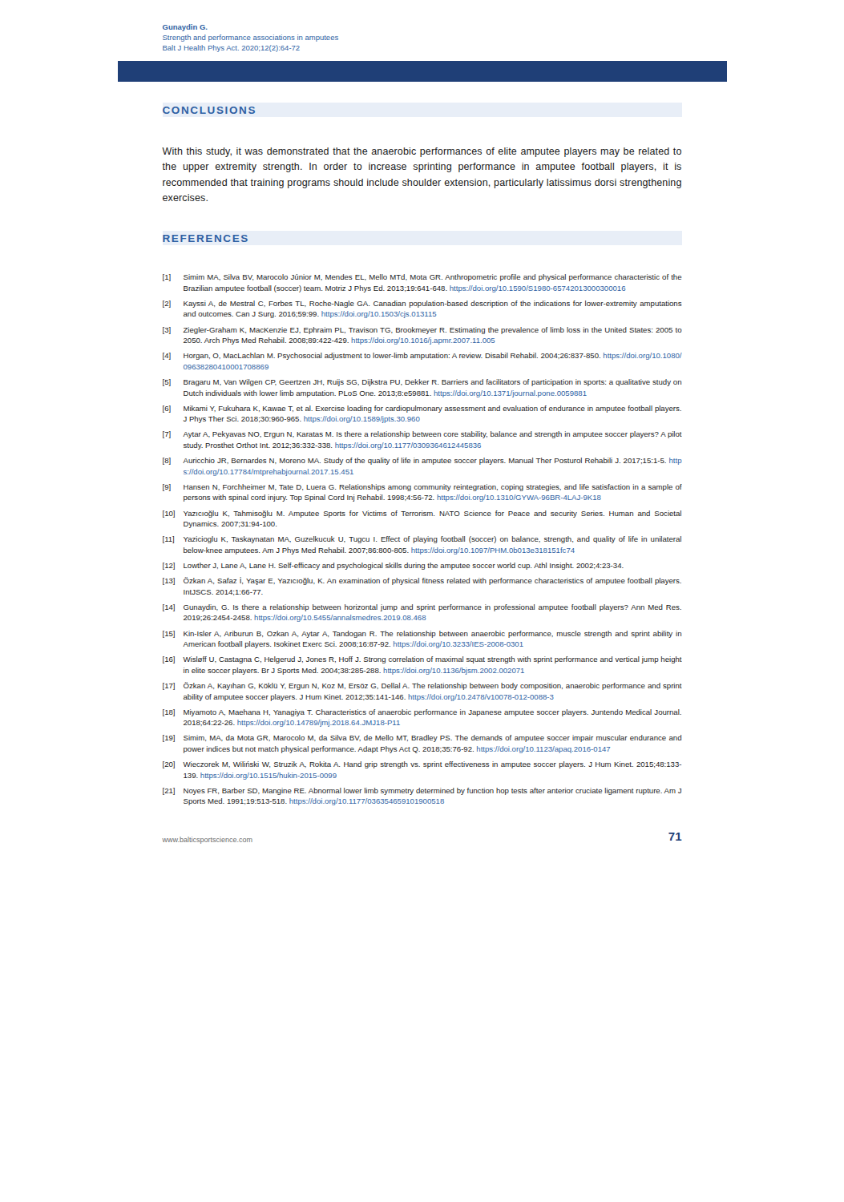Gunaydin G.
Strength and performance associations in amputees
Balt J Health Phys Act. 2020;12(2):64-72
Conclusions
With this study, it was demonstrated that the anaerobic performances of elite amputee players may be related to the upper extremity strength. In order to increase sprinting performance in amputee football players, it is recommended that training programs should include shoulder extension, particularly latissimus dorsi strengthening exercises.
References
[1]
Simim MA, Silva BV, Marocolo Júnior M, Mendes EL, Mello MTd, Mota GR. Anthropometric profile and physical performance characteristic of the Brazilian amputee football (soccer) team. Motriz J Phys Ed. 2013;19:641-648. https://doi.org/10.1590/S1980-65742013000300016
[2]
Kayssi A, de Mestral C, Forbes TL, Roche-Nagle GA. Canadian population-based description of the indications for lower-extremity amputations and outcomes. Can J Surg. 2016;59:99. https://doi.org/10.1503/cjs.013115
[3]
Ziegler-Graham K, MacKenzie EJ, Ephraim PL, Travison TG, Brookmeyer R. Estimating the prevalence of limb loss in the United States: 2005 to 2050. Arch Phys Med Rehabil. 2008;89:422-429. https://doi.org/10.1016/j.apmr.2007.11.005
[4]
Horgan, O, MacLachlan M. Psychosocial adjustment to lower-limb amputation: A review. Disabil Rehabil. 2004;26:837-850. https://doi.org/10.1080/09638280410001708869
[5]
Bragaru M, Van Wilgen CP, Geertzen JH, Ruijs SG, Dijkstra PU, Dekker R. Barriers and facilitators of participation in sports: a qualitative study on Dutch individuals with lower limb amputation. PLoS One. 2013;8:e59881. https://doi.org/10.1371/journal.pone.0059881
[6]
Mikami Y, Fukuhara K, Kawae T, et al. Exercise loading for cardiopulmonary assessment and evaluation of endurance in amputee football players. J Phys Ther Sci. 2018;30:960-965. https://doi.org/10.1589/jpts.30.960
[7]
Aytar A, Pekyavas NO, Ergun N, Karatas M. Is there a relationship between core stability, balance and strength in amputee soccer players? A pilot study. Prosthet Orthot Int. 2012;36:332-338. https://doi.org/10.1177/0309364612445836
[8]
Auricchio JR, Bernardes N, Moreno MA. Study of the quality of life in amputee soccer players. Manual Ther Posturol Rehabili J. 2017;15:1-5. https://doi.org/10.17784/mtprehabjournal.2017.15.451
[9]
Hansen N, Forchheimer M, Tate D, Luera G. Relationships among community reintegration, coping strategies, and life satisfaction in a sample of persons with spinal cord injury. Top Spinal Cord Inj Rehabil. 1998;4:56-72. https://doi.org/10.1310/GYWA-96BR-4LAJ-9K18
[10]
Yazıcıoğlu K, Tahmisoğlu M. Amputee Sports for Victims of Terrorism. NATO Science for Peace and security Series. Human and Societal Dynamics. 2007;31:94-100.
[11]
Yazicioglu K, Taskaynatan MA, Guzelkucuk U, Tugcu I. Effect of playing football (soccer) on balance, strength, and quality of life in unilateral below-knee amputees. Am J Phys Med Rehabil. 2007;86:800-805. https://doi.org/10.1097/PHM.0b013e318151fc74
[12]
Lowther J, Lane A, Lane H. Self-efficacy and psychological skills during the amputee soccer world cup. Athl Insight. 2002;4:23-34.
[13]
Özkan A, Safaz İ, Yaşar E, Yazıcıoğlu, K. An examination of physical fitness related with performance characteristics of amputee football players. IntJSCS. 2014;1:66-77.
[14]
Gunaydin, G. Is there a relationship between horizontal jump and sprint performance in professional amputee football players? Ann Med Res. 2019;26:2454-2458. https://doi.org/10.5455/annalsmedres.2019.08.468
[15]
Kin-Isler A, Ariburun B, Ozkan A, Aytar A, Tandogan R. The relationship between anaerobic performance, muscle strength and sprint ability in American football players. Isokinet Exerc Sci. 2008;16:87-92. https://doi.org/10.3233/IES-2008-0301
[16]
Wisløff U, Castagna C, Helgerud J, Jones R, Hoff J. Strong correlation of maximal squat strength with sprint performance and vertical jump height in elite soccer players. Br J Sports Med. 2004;38:285-288. https://doi.org/10.1136/bjsm.2002.002071
[17]
Özkan A, Kayıhan G, Köklü Y, Ergun N, Koz M, Ersöz G, Dellal A. The relationship between body composition, anaerobic performance and sprint ability of amputee soccer players. J Hum Kinet. 2012;35:141-146. https://doi.org/10.2478/v10078-012-0088-3
[18]
Miyamoto A, Maehana H, Yanagiya T. Characteristics of anaerobic performance in Japanese amputee soccer players. Juntendo Medical Journal. 2018;64:22-26. https://doi.org/10.14789/jmj.2018.64.JMJ18-P11
[19]
Simim, MA, da Mota GR, Marocolo M, da Silva BV, de Mello MT, Bradley PS. The demands of amputee soccer impair muscular endurance and power indices but not match physical performance. Adapt Phys Act Q. 2018;35:76-92. https://doi.org/10.1123/apaq.2016-0147
[20]
Wieczorek M, Wiliński W, Struzik A, Rokita A. Hand grip strength vs. sprint effectiveness in amputee soccer players. J Hum Kinet. 2015;48:133-139. https://doi.org/10.1515/hukin-2015-0099
[21]
Noyes FR, Barber SD, Mangine RE. Abnormal lower limb symmetry determined by function hop tests after anterior cruciate ligament rupture. Am J Sports Med. 1991;19:513-518. https://doi.org/10.1177/036354659101900518
www.balticsportscience.com
71